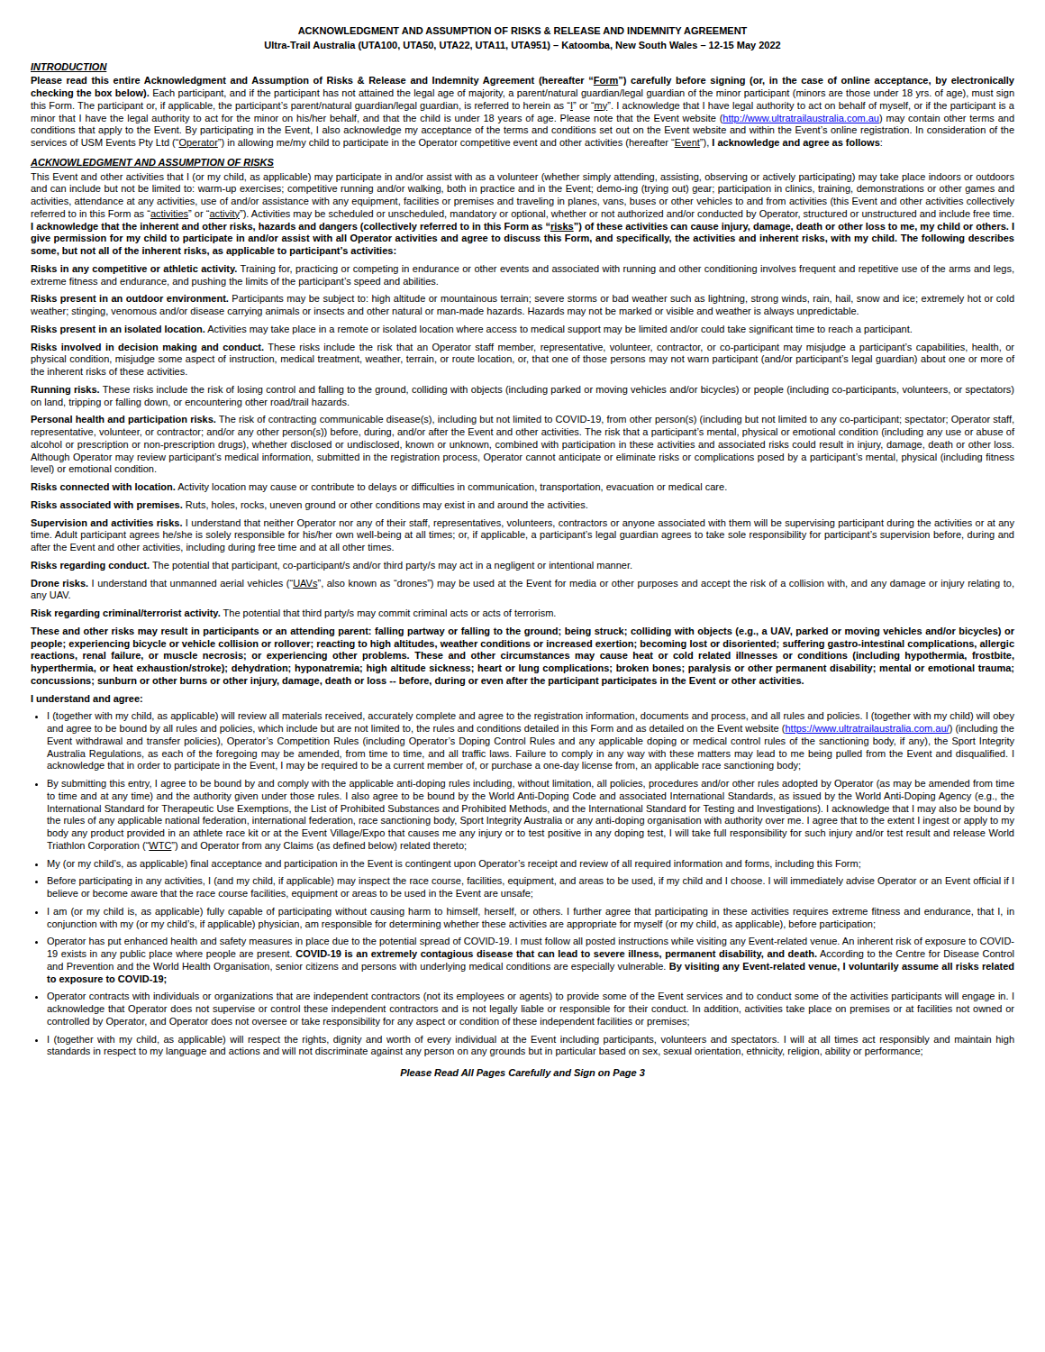ACKNOWLEDGMENT AND ASSUMPTION OF RISKS & RELEASE AND INDEMNITY AGREEMENT
Ultra-Trail Australia (UTA100, UTA50, UTA22, UTA11, UTA951) – Katoomba, New South Wales – 12-15 May 2022
INTRODUCTION
Please read this entire Acknowledgment and Assumption of Risks & Release and Indemnity Agreement (hereafter “Form”) carefully before signing (or, in the case of online acceptance, by electronically checking the box below). Each participant, and if the participant has not attained the legal age of majority, a parent/natural guardian/legal guardian of the minor participant (minors are those under 18 yrs. of age), must sign this Form. The participant or, if applicable, the participant’s parent/natural guardian/legal guardian, is referred to herein as “I” or “my”. I acknowledge that I have legal authority to act on behalf of myself, or if the participant is a minor that I have the legal authority to act for the minor on his/her behalf, and that the child is under 18 years of age. Please note that the Event website (http://www.ultratrailaustralia.com.au) may contain other terms and conditions that apply to the Event. By participating in the Event, I also acknowledge my acceptance of the terms and conditions set out on the Event website and within the Event’s online registration. In consideration of the services of USM Events Pty Ltd (“Operator”) in allowing me/my child to participate in the Operator competitive event and other activities (hereafter “Event”), I acknowledge and agree as follows:
ACKNOWLEDGMENT AND ASSUMPTION OF RISKS
This Event and other activities that I (or my child, as applicable) may participate in and/or assist with as a volunteer (whether simply attending, assisting, observing or actively participating) may take place indoors or outdoors and can include but not be limited to: warm-up exercises; competitive running and/or walking, both in practice and in the Event; demo-ing (trying out) gear; participation in clinics, training, demonstrations or other games and activities, attendance at any activities, use of and/or assistance with any equipment, facilities or premises and traveling in planes, vans, buses or other vehicles to and from activities (this Event and other activities collectively referred to in this Form as “activities” or “activity”). Activities may be scheduled or unscheduled, mandatory or optional, whether or not authorized and/or conducted by Operator, structured or unstructured and include free time. I acknowledge that the inherent and other risks, hazards and dangers (collectively referred to in this Form as “risks”) of these activities can cause injury, damage, death or other loss to me, my child or others. I give permission for my child to participate in and/or assist with all Operator activities and agree to discuss this Form, and specifically, the activities and inherent risks, with my child. The following describes some, but not all of the inherent risks, as applicable to participant’s activities:
Risks in any competitive or athletic activity. Training for, practicing or competing in endurance or other events and associated with running and other conditioning involves frequent and repetitive use of the arms and legs, extreme fitness and endurance, and pushing the limits of the participant’s speed and abilities.
Risks present in an outdoor environment. Participants may be subject to: high altitude or mountainous terrain; severe storms or bad weather such as lightning, strong winds, rain, hail, snow and ice; extremely hot or cold weather; stinging, venomous and/or disease carrying animals or insects and other natural or man-made hazards. Hazards may not be marked or visible and weather is always unpredictable.
Risks present in an isolated location. Activities may take place in a remote or isolated location where access to medical support may be limited and/or could take significant time to reach a participant.
Risks involved in decision making and conduct. These risks include the risk that an Operator staff member, representative, volunteer, contractor, or co-participant may misjudge a participant’s capabilities, health, or physical condition, misjudge some aspect of instruction, medical treatment, weather, terrain, or route location, or, that one of those persons may not warn participant (and/or participant’s legal guardian) about one or more of the inherent risks of these activities.
Running risks. These risks include the risk of losing control and falling to the ground, colliding with objects (including parked or moving vehicles and/or bicycles) or people (including co-participants, volunteers, or spectators) on land, tripping or falling down, or encountering other road/trail hazards.
Personal health and participation risks. The risk of contracting communicable disease(s), including but not limited to COVID-19, from other person(s) (including but not limited to any co-participant; spectator; Operator staff, representative, volunteer, or contractor; and/or any other person(s)) before, during, and/or after the Event and other activities. The risk that a participant’s mental, physical or emotional condition (including any use or abuse of alcohol or prescription or non-prescription drugs), whether disclosed or undisclosed, known or unknown, combined with participation in these activities and associated risks could result in injury, damage, death or other loss. Although Operator may review participant’s medical information, submitted in the registration process, Operator cannot anticipate or eliminate risks or complications posed by a participant’s mental, physical (including fitness level) or emotional condition.
Risks connected with location. Activity location may cause or contribute to delays or difficulties in communication, transportation, evacuation or medical care.
Risks associated with premises. Ruts, holes, rocks, uneven ground or other conditions may exist in and around the activities.
Supervision and activities risks. I understand that neither Operator nor any of their staff, representatives, volunteers, contractors or anyone associated with them will be supervising participant during the activities or at any time. Adult participant agrees he/she is solely responsible for his/her own well-being at all times; or, if applicable, a participant’s legal guardian agrees to take sole responsibility for participant’s supervision before, during and after the Event and other activities, including during free time and at all other times.
Risks regarding conduct. The potential that participant, co-participant/s and/or third party/s may act in a negligent or intentional manner.
Drone risks. I understand that unmanned aerial vehicles (“UAVs”, also known as “drones”) may be used at the Event for media or other purposes and accept the risk of a collision with, and any damage or injury relating to, any UAV.
Risk regarding criminal/terrorist activity. The potential that third party/s may commit criminal acts or acts of terrorism.
These and other risks may result in participants or an attending parent: falling partway or falling to the ground; being struck; colliding with objects (e.g., a UAV, parked or moving vehicles and/or bicycles) or people; experiencing bicycle or vehicle collision or rollover; reacting to high altitudes, weather conditions or increased exertion; becoming lost or disoriented; suffering gastro-intestinal complications, allergic reactions, renal failure, or muscle necrosis; or experiencing other problems. These and other circumstances may cause heat or cold related illnesses or conditions (including hypothermia, frostbite, hyperthermia, or heat exhaustion/stroke); dehydration; hyponatremia; high altitude sickness; heart or lung complications; broken bones; paralysis or other permanent disability; mental or emotional trauma; concussions; sunburn or other burns or other injury, damage, death or loss -- before, during or even after the participant participates in the Event or other activities.
I understand and agree:
I (together with my child, as applicable) will review all materials received, accurately complete and agree to the registration information, documents and process, and all rules and policies. I (together with my child) will obey and agree to be bound by all rules and policies, which include but are not limited to, the rules and conditions detailed in this Form and as detailed on the Event website (https://www.ultratrailaustralia.com.au/) (including the Event withdrawal and transfer policies), Operator’s Competition Rules (including Operator’s Doping Control Rules and any applicable doping or medical control rules of the sanctioning body, if any), the Sport Integrity Australia Regulations, as each of the foregoing may be amended, from time to time, and all traffic laws. Failure to comply in any way with these matters may lead to me being pulled from the Event and disqualified. I acknowledge that in order to participate in the Event, I may be required to be a current member of, or purchase a one-day license from, an applicable race sanctioning body;
By submitting this entry, I agree to be bound by and comply with the applicable anti-doping rules including, without limitation, all policies, procedures and/or other rules adopted by Operator (as may be amended from time to time and at any time) and the authority given under those rules. I also agree to be bound by the World Anti-Doping Code and associated International Standards, as issued by the World Anti-Doping Agency (e.g., the International Standard for Therapeutic Use Exemptions, the List of Prohibited Substances and Prohibited Methods, and the International Standard for Testing and Investigations). I acknowledge that I may also be bound by the rules of any applicable national federation, international federation, race sanctioning body, Sport Integrity Australia or any anti-doping organisation with authority over me. I agree that to the extent I ingest or apply to my body any product provided in an athlete race kit or at the Event Village/Expo that causes me any injury or to test positive in any doping test, I will take full responsibility for such injury and/or test result and release World Triathlon Corporation (“WTC”) and Operator from any Claims (as defined below) related thereto;
My (or my child’s, as applicable) final acceptance and participation in the Event is contingent upon Operator’s receipt and review of all required information and forms, including this Form;
Before participating in any activities, I (and my child, if applicable) may inspect the race course, facilities, equipment, and areas to be used, if my child and I choose. I will immediately advise Operator or an Event official if I believe or become aware that the race course facilities, equipment or areas to be used in the Event are unsafe;
I am (or my child is, as applicable) fully capable of participating without causing harm to himself, herself, or others. I further agree that participating in these activities requires extreme fitness and endurance, that I, in conjunction with my (or my child’s, if applicable) physician, am responsible for determining whether these activities are appropriate for myself (or my child, as applicable), before participation;
Operator has put enhanced health and safety measures in place due to the potential spread of COVID-19. I must follow all posted instructions while visiting any Event-related venue. An inherent risk of exposure to COVID-19 exists in any public place where people are present. COVID-19 is an extremely contagious disease that can lead to severe illness, permanent disability, and death. According to the Centre for Disease Control and Prevention and the World Health Organisation, senior citizens and persons with underlying medical conditions are especially vulnerable. By visiting any Event-related venue, I voluntarily assume all risks related to exposure to COVID-19;
Operator contracts with individuals or organizations that are independent contractors (not its employees or agents) to provide some of the Event services and to conduct some of the activities participants will engage in. I acknowledge that Operator does not supervise or control these independent contractors and is not legally liable or responsible for their conduct. In addition, activities take place on premises or at facilities not owned or controlled by Operator, and Operator does not oversee or take responsibility for any aspect or condition of these independent facilities or premises;
I (together with my child, as applicable) will respect the rights, dignity and worth of every individual at the Event including participants, volunteers and spectators. I will at all times act responsibly and maintain high standards in respect to my language and actions and will not discriminate against any person on any grounds but in particular based on sex, sexual orientation, ethnicity, religion, ability or performance;
Please Read All Pages Carefully and Sign on Page 3